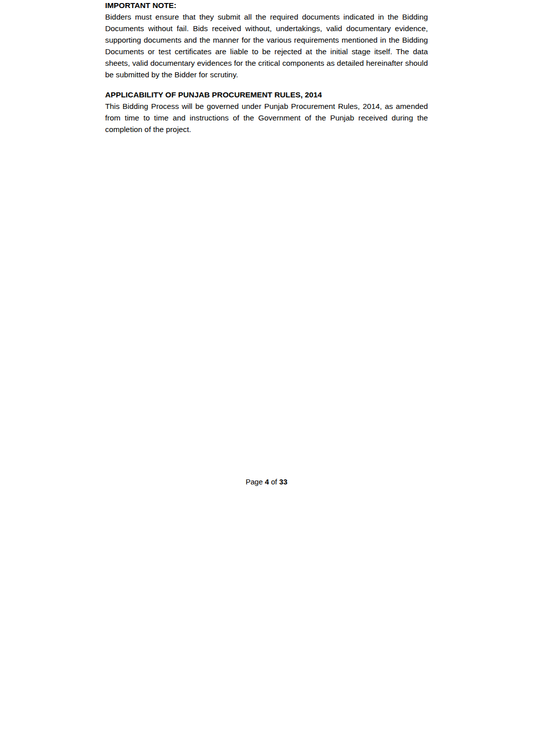IMPORTANT NOTE:
Bidders must ensure that they submit all the required documents indicated in the Bidding Documents without fail. Bids received without, undertakings, valid documentary evidence, supporting documents and the manner for the various requirements mentioned in the Bidding Documents or test certificates are liable to be rejected at the initial stage itself. The data sheets, valid documentary evidences for the critical components as detailed hereinafter should be submitted by the Bidder for scrutiny.
APPLICABILITY OF PUNJAB PROCUREMENT RULES, 2014
This Bidding Process will be governed under Punjab Procurement Rules, 2014, as amended from time to time and instructions of the Government of the Punjab received during the completion of the project.
Page 4 of 33